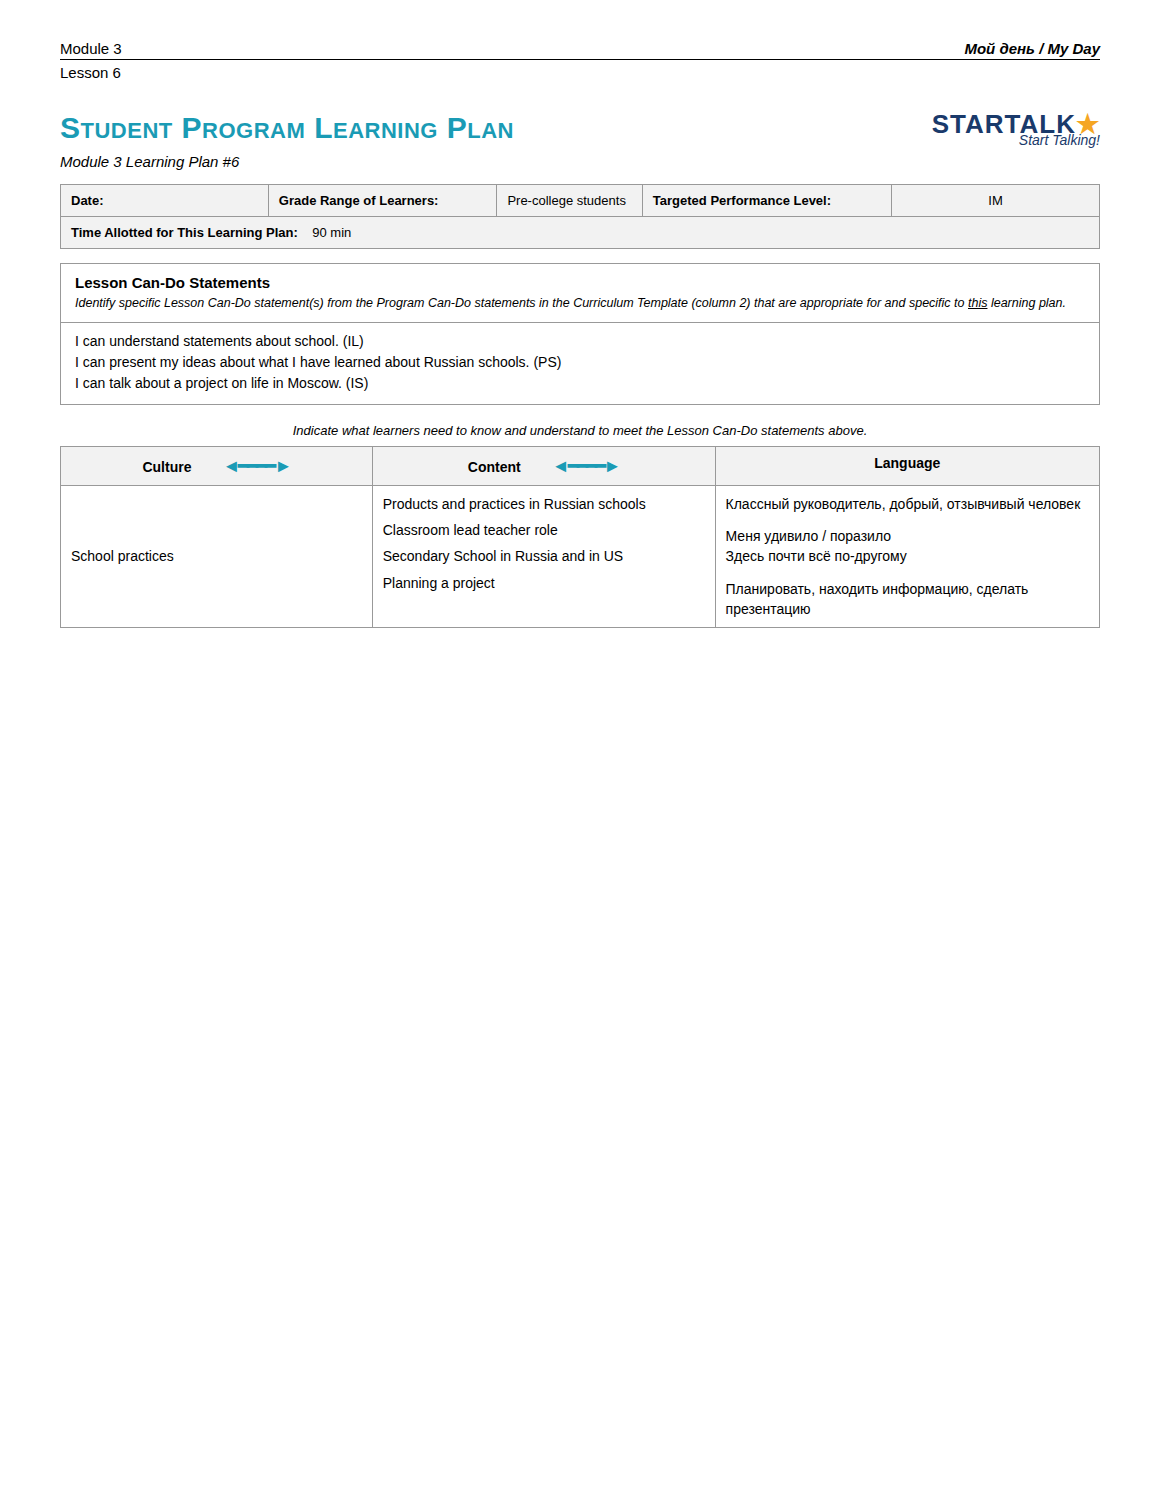Module 3
Мой день / My Day
Lesson 6
STUDENT PROGRAM LEARNING PLAN
STARTALK★
Start Talking!
Module 3 Learning Plan #6
| Date: | Grade Range of Learners: | Pre-college students | Targeted Performance Level: | IM |
| Time Allotted for This Learning Plan: 90 min |
Lesson Can-Do Statements
Identify specific Lesson Can-Do statement(s) from the Program Can-Do statements in the Curriculum Template (column 2) that are appropriate for and specific to this learning plan.
I can understand statements about school. (IL)
I can present my ideas about what I have learned about Russian schools. (PS)
I can talk about a project on life in Moscow. (IS)
Indicate what learners need to know and understand to meet the Lesson Can-Do statements above.
| Culture ◄━━━━► | Content ◄━━━━► | Language |
| --- | --- | --- |
| School practices | Products and practices in Russian schools Classroom lead teacher role Secondary School in Russia and in US Planning a project | Классный руководитель, добрый, отзывчивый человек Меня удивило / поразило Здесь почти всё по-другому Планировать, находить информацию, сделать презентацию |